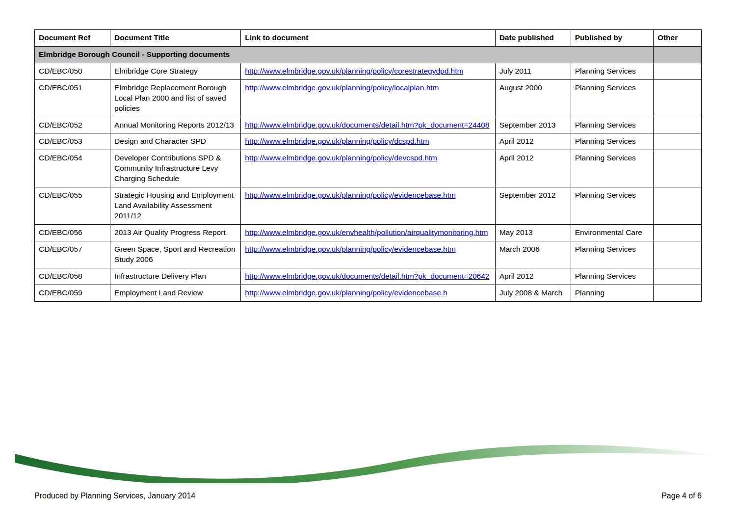| Document Ref | Document Title | Link to document | Date published | Published by | Other |
| --- | --- | --- | --- | --- | --- |
| Elmbridge Borough Council - Supporting documents | |
| CD/EBC/050 | Elmbridge Core Strategy | http://www.elmbridge.gov.uk/planning/policy/corestrategydpd.htm | July 2011 | Planning Services | |
| CD/EBC/051 | Elmbridge Replacement Borough Local Plan 2000 and list of saved policies | http://www.elmbridge.gov.uk/planning/policy/localplan.htm | August 2000 | Planning Services | |
| CD/EBC/052 | Annual Monitoring Reports 2012/13 | http://www.elmbridge.gov.uk/documents/detail.htm?pk_document=24408 | September 2013 | Planning Services | |
| CD/EBC/053 | Design and Character SPD | http://www.elmbridge.gov.uk/planning/policy/dcspd.htm | April 2012 | Planning Services | |
| CD/EBC/054 | Developer Contributions SPD & Community Infrastructure Levy Charging Schedule | http://www.elmbridge.gov.uk/planning/policy/devcspd.htm | April 2012 | Planning Services | |
| CD/EBC/055 | Strategic Housing and Employment Land Availability Assessment 2011/12 | http://www.elmbridge.gov.uk/planning/policy/evidencebase.htm | September 2012 | Planning Services | |
| CD/EBC/056 | 2013 Air Quality Progress Report | http://www.elmbridge.gov.uk/envhealth/pollution/airqualitymonitoring.htm | May 2013 | Environmental Care | |
| CD/EBC/057 | Green Space, Sport and Recreation Study 2006 | http://www.elmbridge.gov.uk/planning/policy/evidencebase.htm | March 2006 | Planning Services | |
| CD/EBC/058 | Infrastructure Delivery Plan | http://www.elmbridge.gov.uk/documents/detail.htm?pk_document=20642 | April 2012 | Planning Services | |
| CD/EBC/059 | Employment Land Review | http://www.elmbridge.gov.uk/planning/policy/evidencebase.h | July 2008 & March | Planning | |
Produced by Planning Services, January 2014 Page 4 of 6